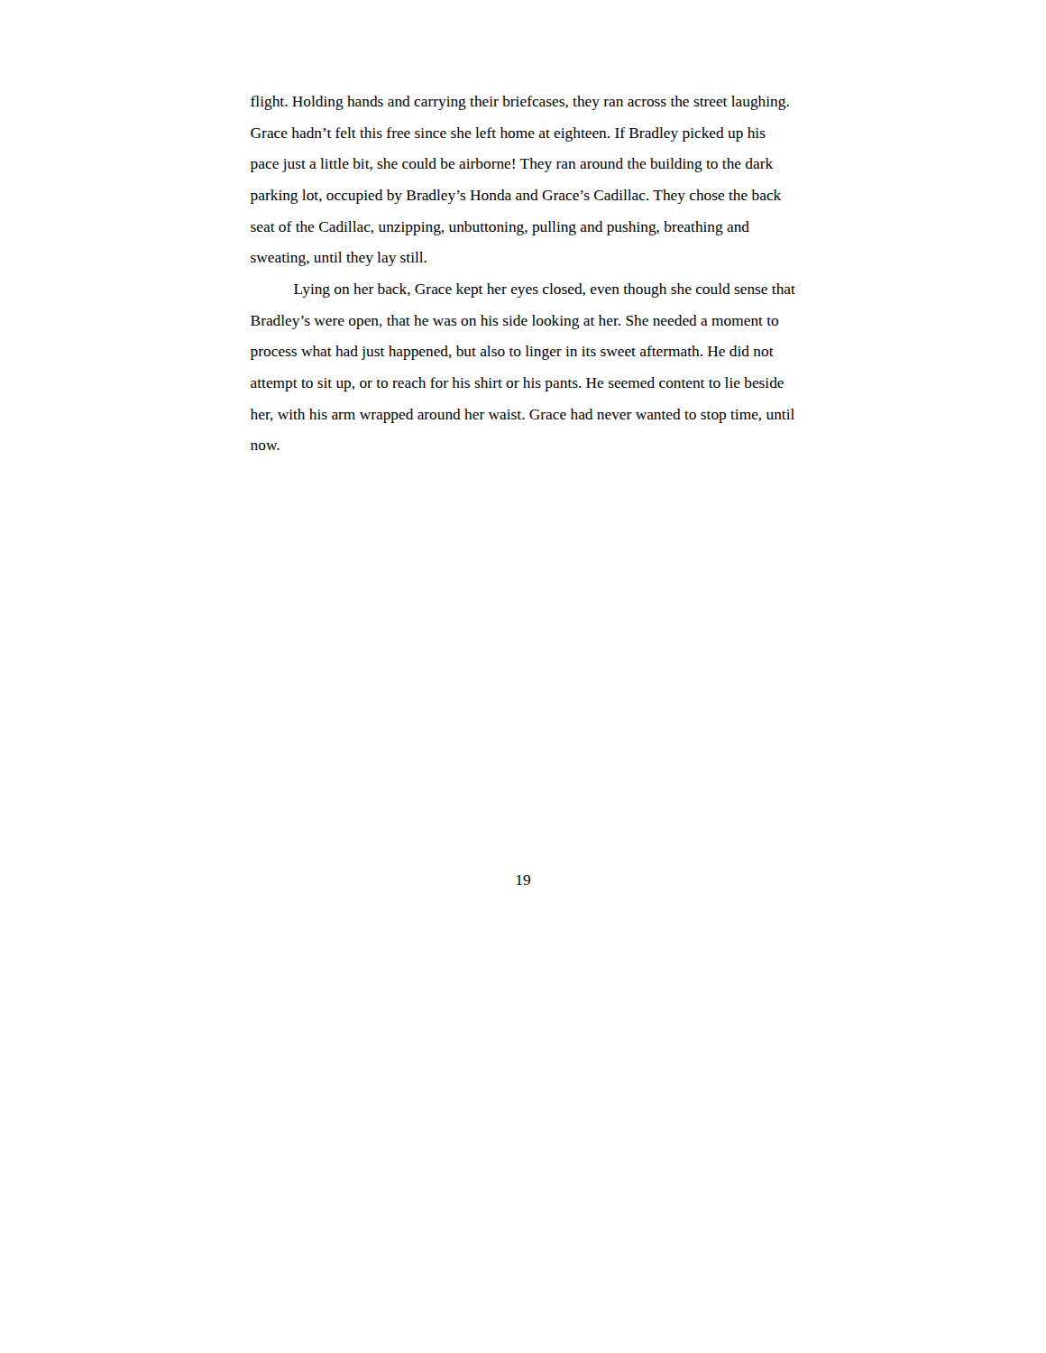flight. Holding hands and carrying their briefcases, they ran across the street laughing. Grace hadn’t felt this free since she left home at eighteen. If Bradley picked up his pace just a little bit, she could be airborne! They ran around the building to the dark parking lot, occupied by Bradley’s Honda and Grace’s Cadillac. They chose the back seat of the Cadillac, unzipping, unbuttoning, pulling and pushing, breathing and sweating, until they lay still.
Lying on her back, Grace kept her eyes closed, even though she could sense that Bradley’s were open, that he was on his side looking at her. She needed a moment to process what had just happened, but also to linger in its sweet aftermath. He did not attempt to sit up, or to reach for his shirt or his pants. He seemed content to lie beside her, with his arm wrapped around her waist. Grace had never wanted to stop time, until now.
19